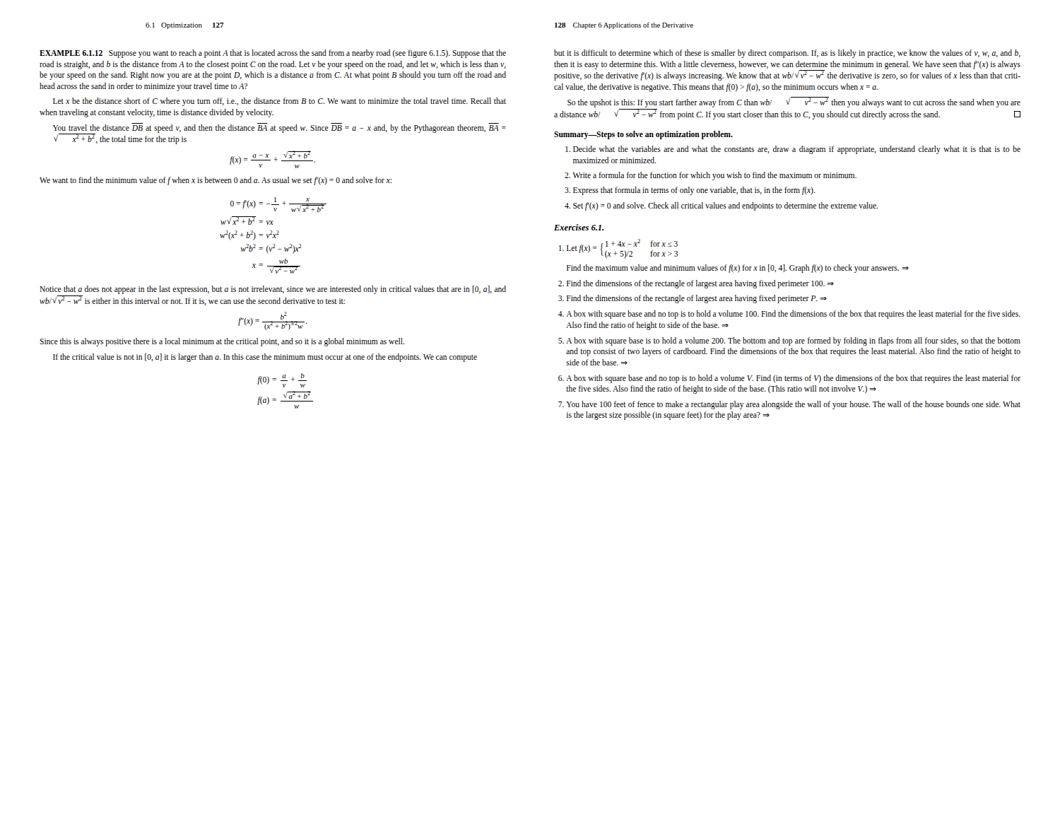6.1 Optimization 127
EXAMPLE 6.1.12 Suppose you want to reach a point A that is located across the sand from a nearby road (see figure 6.1.5). Suppose that the road is straight, and b is the distance from A to the closest point C on the road. Let v be your speed on the road, and let w, which is less than v, be your speed on the sand. Right now you are at the point D, which is a distance a from C. At what point B should you turn off the road and head across the sand in order to minimize your travel time to A?
Let x be the distance short of C where you turn off, i.e., the distance from B to C. We want to minimize the total travel time. Recall that when traveling at constant velocity, time is distance divided by velocity.
You travel the distance DB at speed v, and then the distance BA at speed w. Since DB = a − x and, by the Pythagorean theorem, BA = x2 + b2, the total time for the trip is
f(x) = a − x v + x2 + b2 w.
We want to find the minimum value of f when x is between 0 and a. As usual we set f′(x) = 0 and solve for x:
0 = f′(x)=−1 v + xwx2 + b2 wx2 + b2=vx w2(x2 + b2)=v2x2 w2b2=(v2 − w2)x2 x=wb v2 − w2
Notice that a does not appear in the last expression, but a is not irrelevant, since we are interested only in critical values that are in [0, a], and wb/v2 − w2 is either in this interval or not. If it is, we can use the second derivative to test it:
f″(x) = b2(x2 + b2)3/2w.
Since this is always positive there is a local minimum at the critical point, and so it is a global minimum as well.
If the critical value is not in [0, a] it is larger than a. In this case the minimum must occur at one of the endpoints. We can compute
f(0)=av + bw f(a)=a2 + b2 w
128 Chapter 6 Applications of the Derivative
but it is difficult to determine which of these is smaller by direct comparison. If, as is likely in practice, we know the values of v, w, a, and b, then it is easy to determine this. With a little cleverness, however, we can determine the minimum in general. We have seen that f″(x) is always positive, so the derivative f′(x) is always increasing. We know that at wb/v2 − w2 the derivative is zero, so for values of x less than that critical value, the derivative is negative. This means that f(0) > f(a), so the minimum occurs when x = a.
So the upshot is this: If you start farther away from C than wb/v2 − w2 then you always want to cut across the sand when you are a distance wb/v2 − w2 from point C. If you start closer than this to C, you should cut directly across the sand.
Summary—Steps to solve an optimization problem.
Decide what the variables are and what the constants are, draw a diagram if appropriate, understand clearly what it is that is to be maximized or minimized.
Write a formula for the function for which you wish to find the maximum or minimum.
Express that formula in terms of only one variable, that is, in the form f(x).
Set f′(x) = 0 and solve. Check all critical values and endpoints to determine the extreme value.
Exercises 6.1.
Let f(x) = 1 + 4x − x2for x ≤ 3(x + 5)/2for x > 3
Find the maximum value and minimum values of f(x) for x in [0, 4]. Graph f(x) to check your answers. ⇒
Find the dimensions of the rectangle of largest area having fixed perimeter 100. ⇒
Find the dimensions of the rectangle of largest area having fixed perimeter P. ⇒
A box with square base and no top is to hold a volume 100. Find the dimensions of the box that requires the least material for the five sides. Also find the ratio of height to side of the base. ⇒
A box with square base is to hold a volume 200. The bottom and top are formed by folding in flaps from all four sides, so that the bottom and top consist of two layers of cardboard. Find the dimensions of the box that requires the least material. Also find the ratio of height to side of the base. ⇒
A box with square base and no top is to hold a volume V. Find (in terms of V) the dimensions of the box that requires the least material for the five sides. Also find the ratio of height to side of the base. (This ratio will not involve V.) ⇒
You have 100 feet of fence to make a rectangular play area alongside the wall of your house. The wall of the house bounds one side. What is the largest size possible (in square feet) for the play area? ⇒